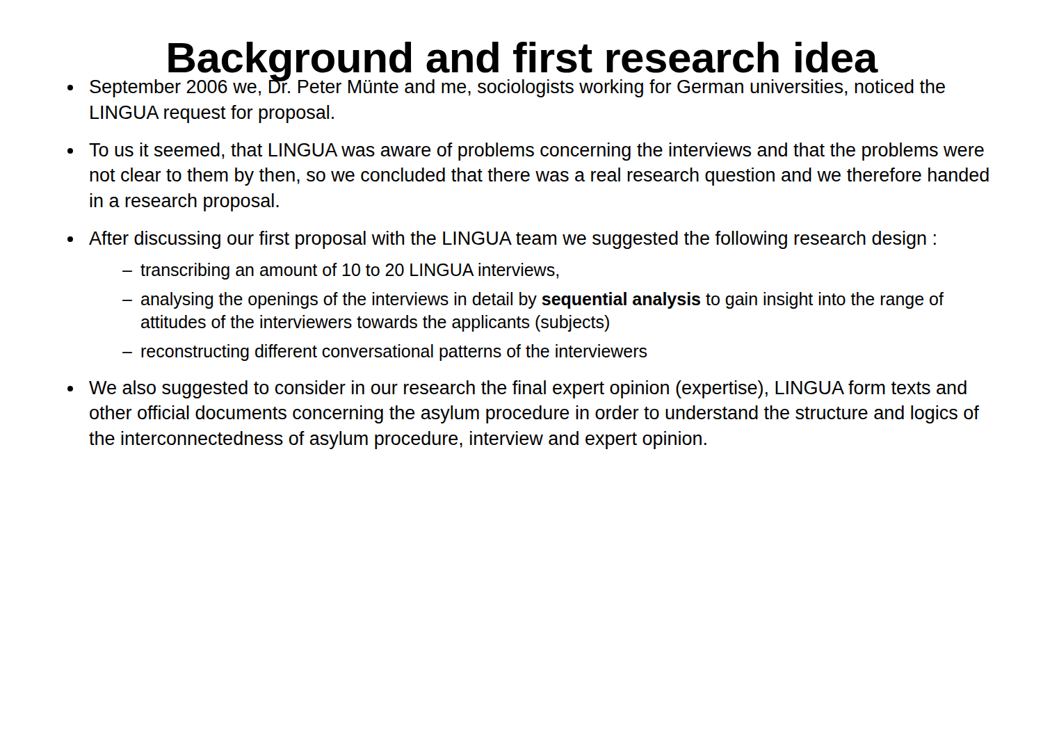Background and first research idea
September 2006 we, Dr. Peter Münte and me, sociologists working for German universities, noticed the LINGUA request for proposal.
To us it seemed, that LINGUA was aware of problems concerning the interviews and that the problems were not clear to them by then, so we concluded that there was a real research question and we therefore handed in a research proposal.
After discussing our first proposal with the LINGUA team we suggested the following research design :
transcribing an amount of 10 to 20 LINGUA interviews,
analysing the openings of the interviews in detail by sequential analysis to gain insight into the range of attitudes of the interviewers towards the applicants (subjects)
reconstructing different conversational patterns of the interviewers
We also suggested to consider in our research the final expert opinion (expertise), LINGUA form texts and other official documents concerning the asylum procedure in order to understand the structure and logics of the interconnectedness of asylum procedure, interview and expert opinion.